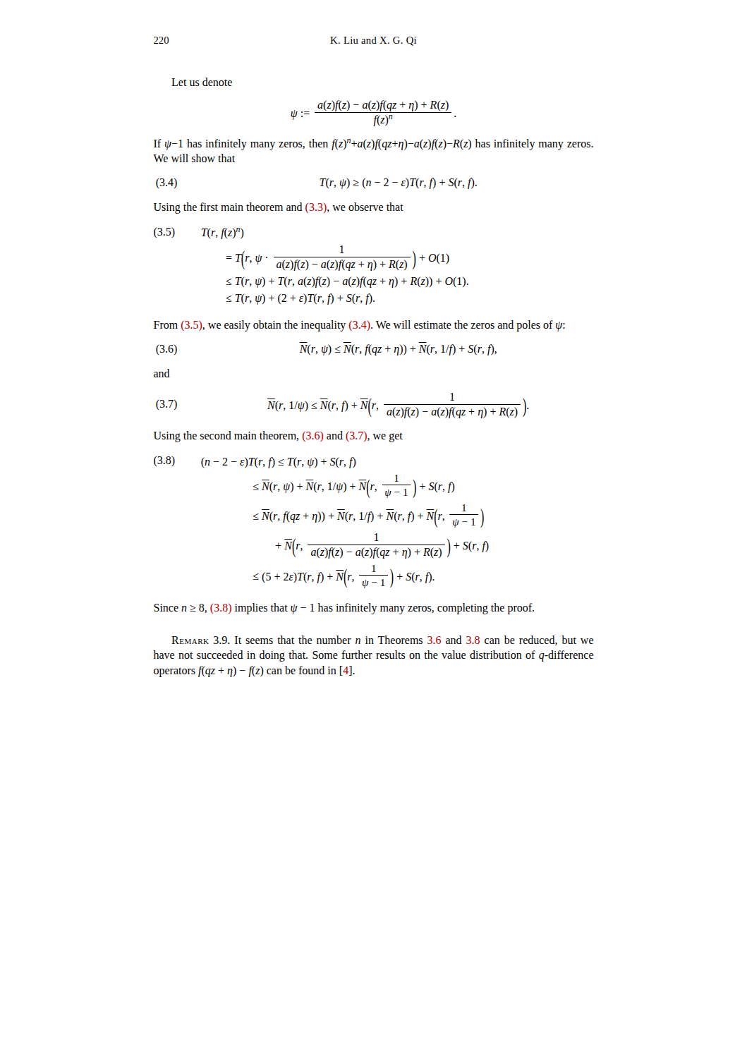220
K. Liu and X. G. Qi
Let us denote
ψ := a(z)f(z) − a(z)f(qz + η) + R(z) f(z)n .
If ψ−1 has infinitely many zeros, then f(z)n+a(z)f(qz+η)−a(z)f(z)−R(z) has infinitely many zeros. We will show that
(3.4)
T(r, ψ) ≥ (n − 2 − ε)T(r, f) + S(r, f).
Using the first main theorem and (3.3), we observe that
(3.5)
T(r, f(z)n)
=
T(r, ψ · 1 a(z)f(z) − a(z)f(qz + η) + R(z) ) + O(1)
≤
T(r, ψ) + T(r, a(z)f(z) − a(z)f(qz + η) + R(z)) + O(1).
≤
T(r, ψ) + (2 + ε)T(r, f) + S(r, f).
From (3.5), we easily obtain the inequality (3.4). We will estimate the zeros and poles of ψ:
(3.6)
N(r, ψ) ≤ N(r, f(qz + η)) + N(r, 1/f) + S(r, f),
and
(3.7)
N(r, 1/ψ) ≤ N(r, f) + N(r, 1 a(z)f(z) − a(z)f(qz + η) + R(z) ).
Using the second main theorem, (3.6) and (3.7), we get
(3.8)
(n − 2 − ε)T(r, f) ≤ T(r, ψ) + S(r, f)
≤
N(r, ψ) + N(r, 1/ψ) + N(r, 1 ψ − 1) + S(r, f)
≤
N(r, f(qz + η)) + N(r, 1/f) + N(r, f) + N(r, 1 ψ − 1)
+
N(r, 1 a(z)f(z) − a(z)f(qz + η) + R(z) ) + S(r, f)
≤
(5 + 2ε)T(r, f) + N(r, 1 ψ − 1) + S(r, f).
Since n ≥ 8, (3.8) implies that ψ − 1 has infinitely many zeros, completing the proof.
Remark 3.9. It seems that the number n in Theorems 3.6 and 3.8 can be reduced, but we have not succeeded in doing that. Some further results on the value distribution of q-difference operators f(qz + η) − f(z) can be found in [4].